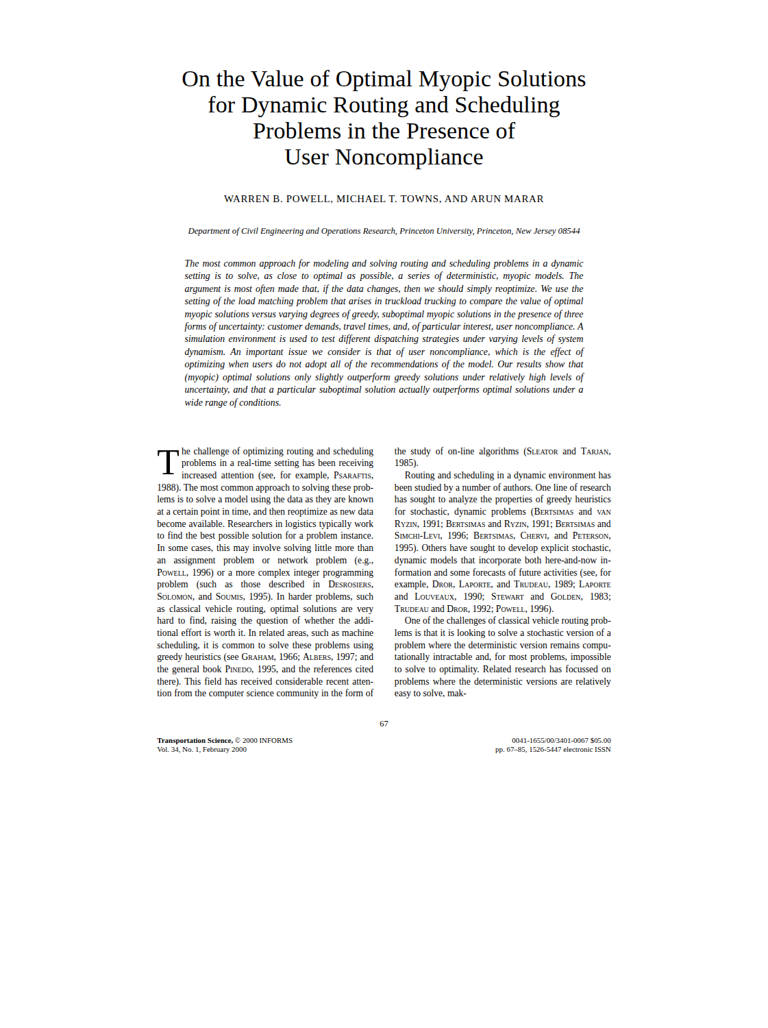On the Value of Optimal Myopic Solutions
for Dynamic Routing and Scheduling
Problems in the Presence of
User Noncompliance
WARREN B. POWELL, MICHAEL T. TOWNS, AND ARUN MARAR
Department of Civil Engineering and Operations Research, Princeton University, Princeton, New Jersey 08544
The most common approach for modeling and solving routing and scheduling problems in a dynamic setting is to solve, as close to optimal as possible, a series of deterministic, myopic models. The argument is most often made that, if the data changes, then we should simply reoptimize. We use the setting of the load matching problem that arises in truckload trucking to compare the value of optimal myopic solutions versus varying degrees of greedy, suboptimal myopic solutions in the presence of three forms of uncertainty: customer demands, travel times, and, of particular interest, user noncompliance. A simulation environment is used to test different dispatching strategies under varying levels of system dynamism. An important issue we consider is that of user noncompliance, which is the effect of optimizing when users do not adopt all of the recommendations of the model. Our results show that (myopic) optimal solutions only slightly outperform greedy solutions under relatively high levels of uncertainty, and that a particular suboptimal solution actually outperforms optimal solutions under a wide range of conditions.
The challenge of optimizing routing and scheduling problems in a real-time setting has been receiving increased attention (see, for example, Psaraftis, 1988). The most common approach to solving these problems is to solve a model using the data as they are known at a certain point in time, and then reoptimize as new data become available. Researchers in logistics typically work to find the best possible solution for a problem instance. In some cases, this may involve solving little more than an assignment problem or network problem (e.g., Powell, 1996) or a more complex integer programming problem (such as those described in Desrosiers, Solomon, and Soumis, 1995). In harder problems, such as classical vehicle routing, optimal solutions are very hard to find, raising the question of whether the additional effort is worth it. In related areas, such as machine scheduling, it is common to solve these problems using greedy heuristics (see Graham, 1966; Albers, 1997; and the general book Pinedo, 1995, and the references cited there). This field has received considerable recent attention from the computer science community in the form of the study of on-line algorithms (Sleator and Tarjan, 1985).
Routing and scheduling in a dynamic environment has been studied by a number of authors. One line of research has sought to analyze the properties of greedy heuristics for stochastic, dynamic problems (Bertsimas and van Ryzin, 1991; Bertsimas and Ryzin, 1991; Bertsimas and Simchi-Levi, 1996; Bertsimas, Chervi, and Peterson, 1995). Others have sought to develop explicit stochastic, dynamic models that incorporate both here-and-now information and some forecasts of future activities (see, for example, Dror, Laporte, and Trudeau, 1989; Laporte and Louveaux, 1990; Stewart and Golden, 1983; Trudeau and Dror, 1992; Powell, 1996).
One of the challenges of classical vehicle routing problems is that it is looking to solve a stochastic version of a problem where the deterministic version remains computationally intractable and, for most problems, impossible to solve to optimality. Related research has focussed on problems where the deterministic versions are relatively easy to solve, mak-
67
Transportation Science, © 2000 INFORMS
Vol. 34, No. 1, February 2000
0041-1655/00/3401-0067 $05.00
pp. 67–85, 1526-5447 electronic ISSN